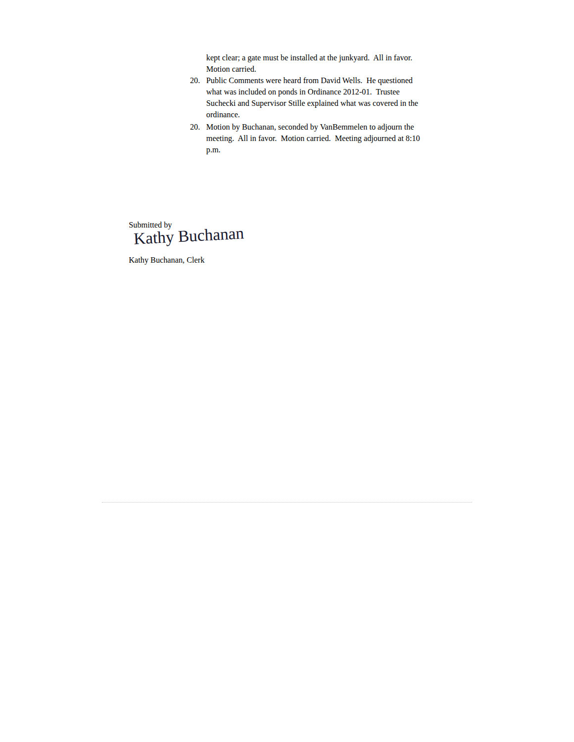kept clear; a gate must be installed at the junkyard. All in favor. Motion carried.
20. Public Comments were heard from David Wells. He questioned what was included on ponds in Ordinance 2012-01. Trustee Suchecki and Supervisor Stille explained what was covered in the ordinance.
20. Motion by Buchanan, seconded by VanBemmelen to adjourn the meeting. All in favor. Motion carried. Meeting adjourned at 8:10 p.m.
Submitted by
Kathy Buchanan
Kathy Buchanan, Clerk